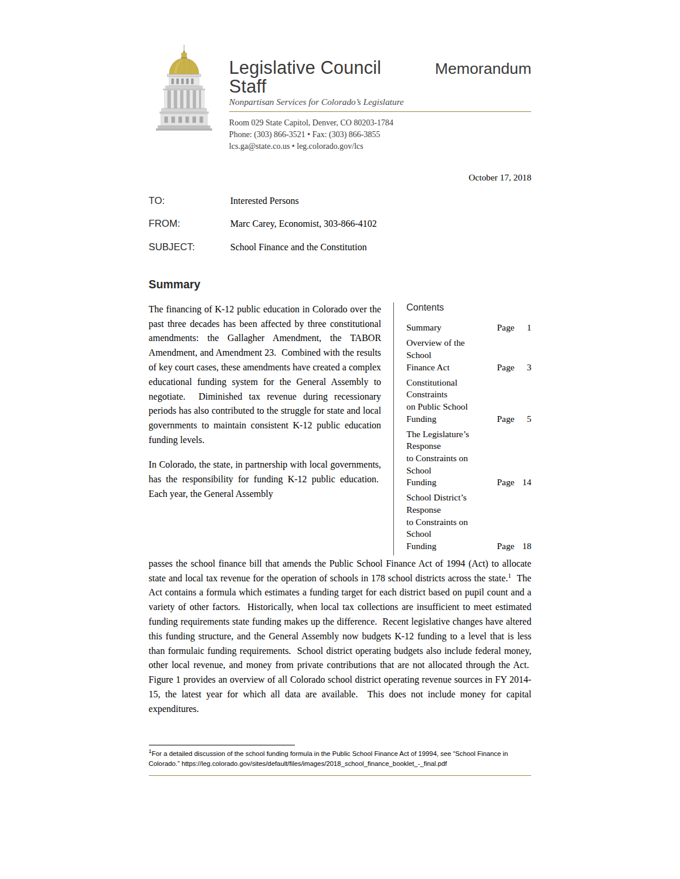Legislative Council Staff
Nonpartisan Services for Colorado’s Legislature
Memorandum
Room 029 State Capitol, Denver, CO 80203-1784
Phone: (303) 866-3521 • Fax: (303) 866-3855
lcs.ga@state.co.us • leg.colorado.gov/lcs
October 17, 2018
TO:
Interested Persons
FROM:
Marc Carey, Economist, 303-866-4102
SUBJECT:
School Finance and the Constitution
Summary
The financing of K-12 public education in Colorado over the past three decades has been affected by three constitutional amendments: the Gallagher Amendment, the TABOR Amendment, and Amendment 23. Combined with the results of key court cases, these amendments have created a complex educational funding system for the General Assembly to negotiate. Diminished tax revenue during recessionary periods has also contributed to the struggle for state and local governments to maintain consistent K-12 public education funding levels.
In Colorado, the state, in partnership with local governments, has the responsibility for funding K-12 public education. Each year, the General Assembly
Contents
| Summary | Page | 1 |
| Overview of the School Finance Act | Page | 3 |
| Constitutional Constraints on Public School Funding | Page | 5 |
| The Legislature’s Response to Constraints on School Funding | Page | 14 |
| School District’s Response to Constraints on School Funding | Page | 18 |
passes the school finance bill that amends the Public School Finance Act of 1994 (Act) to allocate state and local tax revenue for the operation of schools in 178 school districts across the state.1 The Act contains a formula which estimates a funding target for each district based on pupil count and a variety of other factors. Historically, when local tax collections are insufficient to meet estimated funding requirements state funding makes up the difference. Recent legislative changes have altered this funding structure, and the General Assembly now budgets K-12 funding to a level that is less than formulaic funding requirements. School district operating budgets also include federal money, other local revenue, and money from private contributions that are not allocated through the Act. Figure 1 provides an overview of all Colorado school district operating revenue sources in FY 2014-15, the latest year for which all data are available. This does not include money for capital expenditures.
1For a detailed discussion of the school funding formula in the Public School Finance Act of 19994, see “School Finance in Colorado.” https://leg.colorado.gov/sites/default/files/images/2018_school_finance_booklet_-_final.pdf